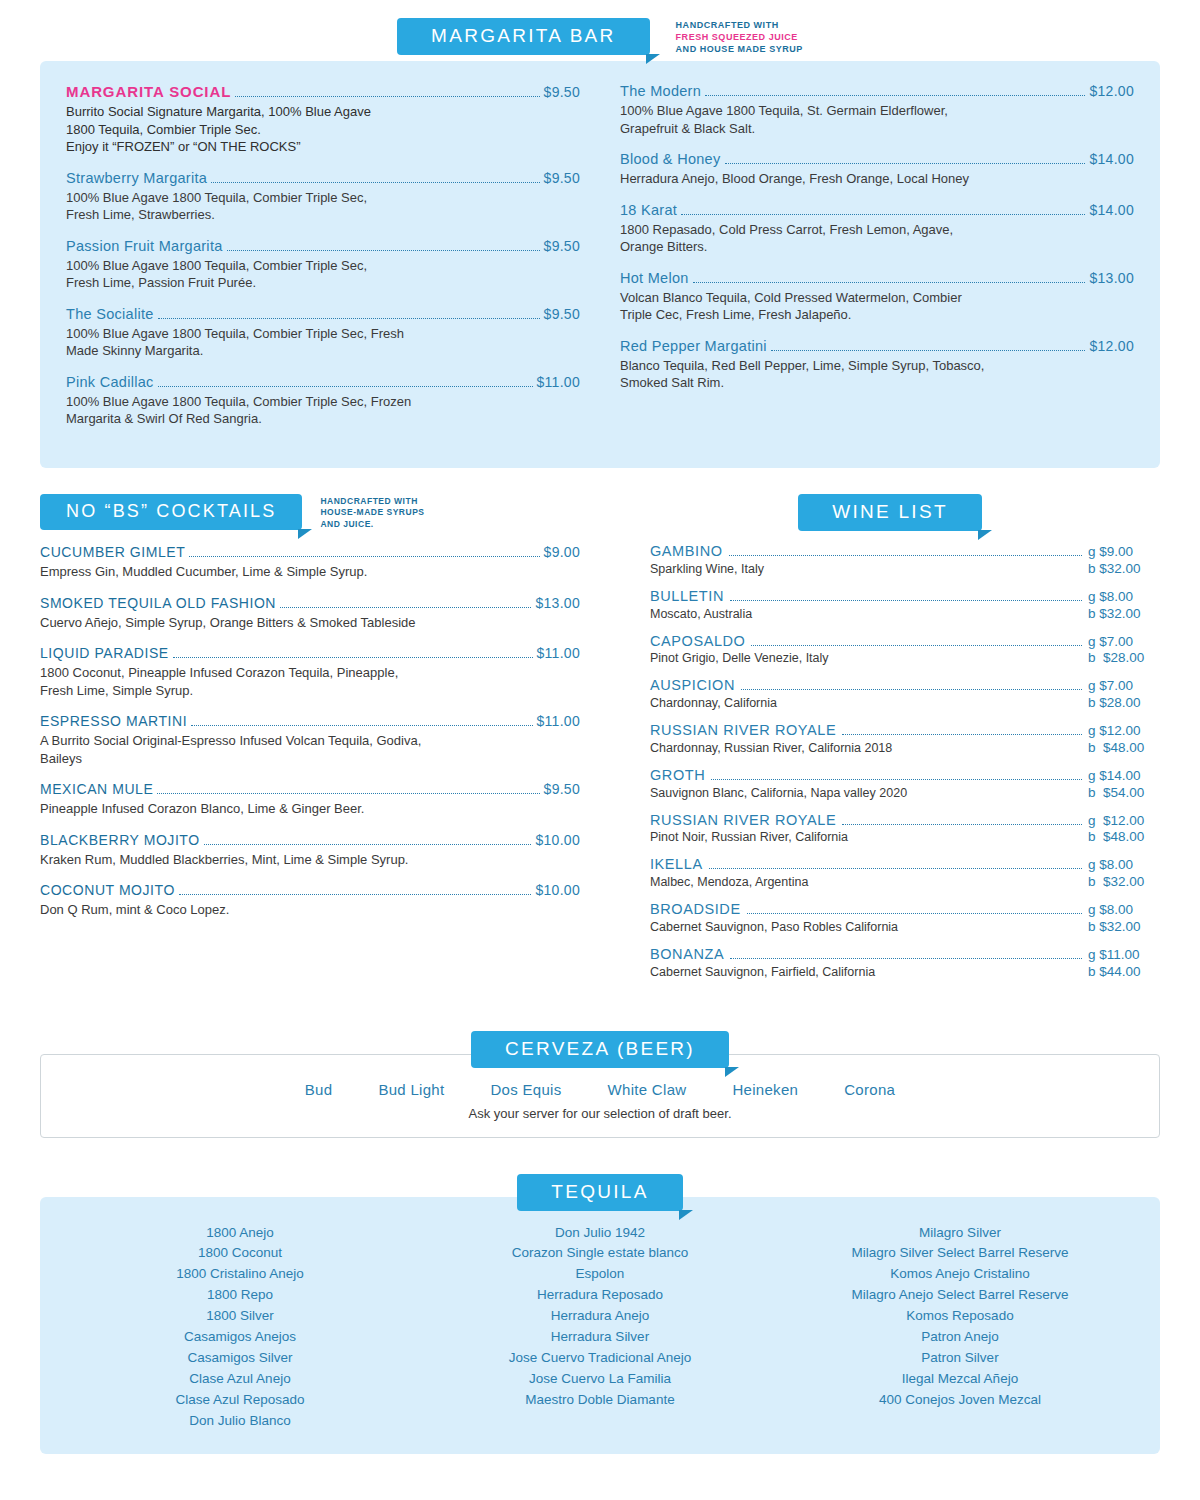Margarita Bar
Handcrafted with
Fresh Squeezed Juice
and House Made Syrup
Margarita Social $9.50
Burrito Social Signature Margarita, 100% Blue Agave
1800 Tequila, Combier Triple Sec.
Enjoy it “FROZEN” or “ON THE ROCKS”
Strawberry Margarita $9.50
100% Blue Agave 1800 Tequila, Combier Triple Sec,
Fresh Lime, Strawberries.
Passion Fruit Margarita $9.50
100% Blue Agave 1800 Tequila, Combier Triple Sec,
Fresh Lime, Passion Fruit Purée.
The Socialite $9.50
100% Blue Agave 1800 Tequila, Combier Triple Sec, Fresh
Made Skinny Margarita.
Pink Cadillac $11.00
100% Blue Agave 1800 Tequila, Combier Triple Sec, Frozen
Margarita & Swirl Of Red Sangria.
The Modern $12.00
100% Blue Agave 1800 Tequila, St. Germain Elderflower,
Grapefruit & Black Salt.
Blood & Honey $14.00
Herradura Anejo, Blood Orange, Fresh Orange, Local Honey
18 Karat $14.00
1800 Repasado, Cold Press Carrot, Fresh Lemon, Agave,
Orange Bitters.
Hot Melon $13.00
Volcan Blanco Tequila, Cold Pressed Watermelon, Combier
Triple Cec, Fresh Lime, Fresh Jalapeño.
Red Pepper Margatini $12.00
Blanco Tequila, Red Bell Pepper, Lime, Simple Syrup, Tobasco,
Smoked Salt Rim.
No “BS” Cocktails
Handcrafted with
House-Made Syrups
and Juice.
Cucumber Gimlet $9.00
Empress Gin, Muddled Cucumber, Lime & Simple Syrup.
Smoked Tequila Old Fashion $13.00
Cuervo Añejo, Simple Syrup, Orange Bitters & Smoked Tableside
Liquid Paradise $11.00
1800 Coconut, Pineapple Infused Corazon Tequila, Pineapple,
Fresh Lime, Simple Syrup.
Espresso Martini $11.00
A Burrito Social Original-Espresso Infused Volcan Tequila, Godiva,
Baileys
Mexican Mule $9.50
Pineapple Infused Corazon Blanco, Lime & Ginger Beer.
Blackberry Mojito $10.00
Kraken Rum, Muddled Blackberries, Mint, Lime & Simple Syrup.
Coconut Mojito $10.00
Don Q Rum, mint & Coco Lopez.
Wine List
Gambino g $9.00
Sparkling Wine, Italy b $32.00
Bulletin g $8.00
Moscato, Australia b $32.00
Caposaldo g $7.00
Pinot Grigio, Delle Venezie, Italy b $28.00
Auspicion g $7.00
Chardonnay, California b $28.00
Russian River Royale g $12.00
Chardonnay, Russian River, California 2018 b $48.00
Groth g $14.00
Sauvignon Blanc, California, Napa valley 2020 b $54.00
Russian River Royale g $12.00
Pinot Noir, Russian River, California b $48.00
Ikella g $8.00
Malbec, Mendoza, Argentina b $32.00
Broadside g $8.00
Cabernet Sauvignon, Paso Robles California b $32.00
Bonanza g $11.00
Cabernet Sauvignon, Fairfield, California b $44.00
Cerveza (Beer)
Bud Bud Light Dos Equis White Claw Heineken Corona
Ask your server for our selection of draft beer.
Tequila
1800 Anejo
1800 Coconut
1800 Cristalino Anejo
1800 Repo
1800 Silver
Casamigos Anejos
Casamigos Silver
Clase Azul Anejo
Clase Azul Reposado
Don Julio Blanco
Don Julio 1942
Corazon Single estate blanco
Espolon
Herradura Reposado
Herradura Anejo
Herradura Silver
Jose Cuervo Tradicional Anejo
Jose Cuervo La Familia
Maestro Doble Diamante
Milagro Silver
Milagro Silver Select Barrel Reserve
Komos Anejo Cristalino
Milagro Anejo Select Barrel Reserve
Komos Reposado
Patron Anejo
Patron Silver
Ilegal Mezcal Añejo
400 Conejos Joven Mezcal